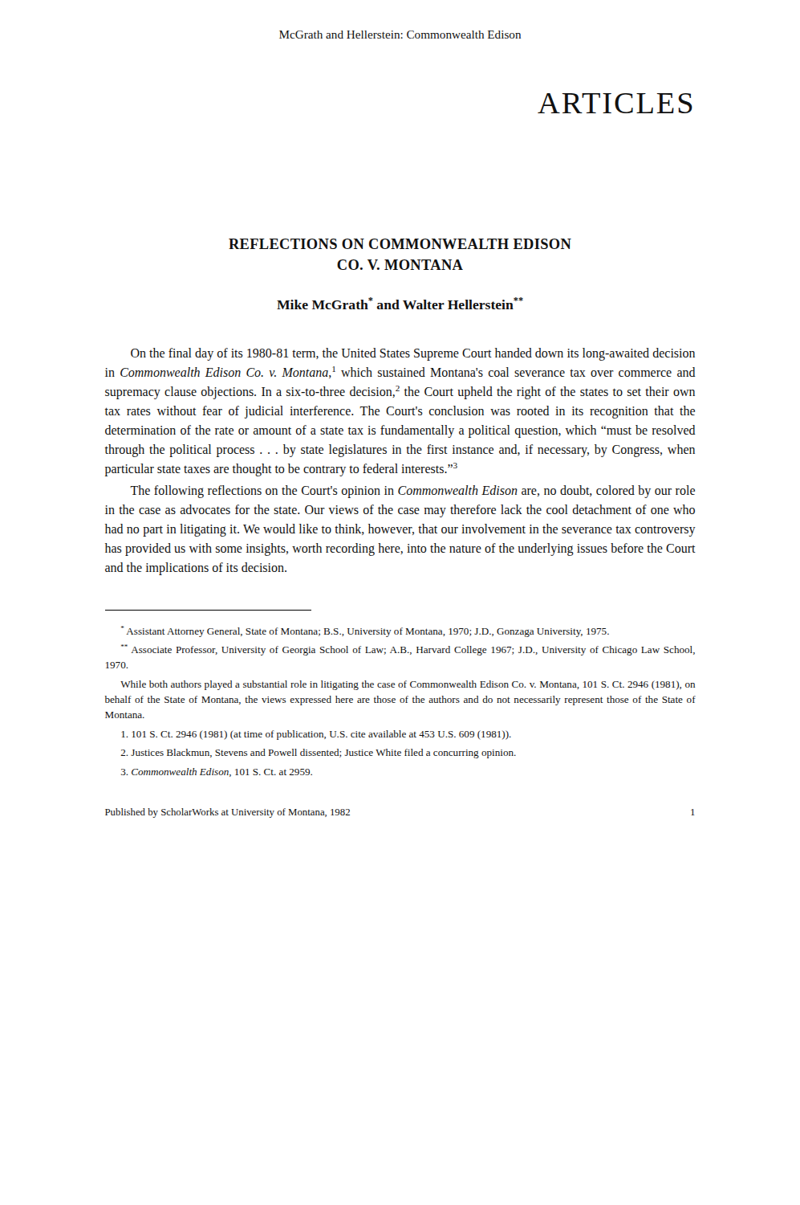McGrath and Hellerstein: Commonwealth Edison
ARTICLES
Reflections on Commonwealth Edison
Co. v. Montana
Mike McGrath* and Walter Hellerstein**
On the final day of its 1980-81 term, the United States Supreme Court handed down its long-awaited decision in Commonwealth Edison Co. v. Montana,1 which sustained Montana's coal severance tax over commerce and supremacy clause objections. In a six-to-three decision,2 the Court upheld the right of the states to set their own tax rates without fear of judicial interference. The Court's conclusion was rooted in its recognition that the determination of the rate or amount of a state tax is fundamentally a political question, which “must be resolved through the political process . . . by state legislatures in the first instance and, if necessary, by Congress, when particular state taxes are thought to be contrary to federal interests.”3
The following reflections on the Court's opinion in Commonwealth Edison are, no doubt, colored by our role in the case as advocates for the state. Our views of the case may therefore lack the cool detachment of one who had no part in litigating it. We would like to think, however, that our involvement in the severance tax controversy has provided us with some insights, worth recording here, into the nature of the underlying issues before the Court and the implications of its decision.
* Assistant Attorney General, State of Montana; B.S., University of Montana, 1970; J.D., Gonzaga University, 1975.
** Associate Professor, University of Georgia School of Law; A.B., Harvard College 1967; J.D., University of Chicago Law School, 1970.
While both authors played a substantial role in litigating the case of Commonwealth Edison Co. v. Montana, 101 S. Ct. 2946 (1981), on behalf of the State of Montana, the views expressed here are those of the authors and do not necessarily represent those of the State of Montana.
1. 101 S. Ct. 2946 (1981) (at time of publication, U.S. cite available at 453 U.S. 609 (1981)).
2. Justices Blackmun, Stevens and Powell dissented; Justice White filed a concurring opinion.
3. Commonwealth Edison, 101 S. Ct. at 2959.
Published by ScholarWorks at University of Montana, 1982 1